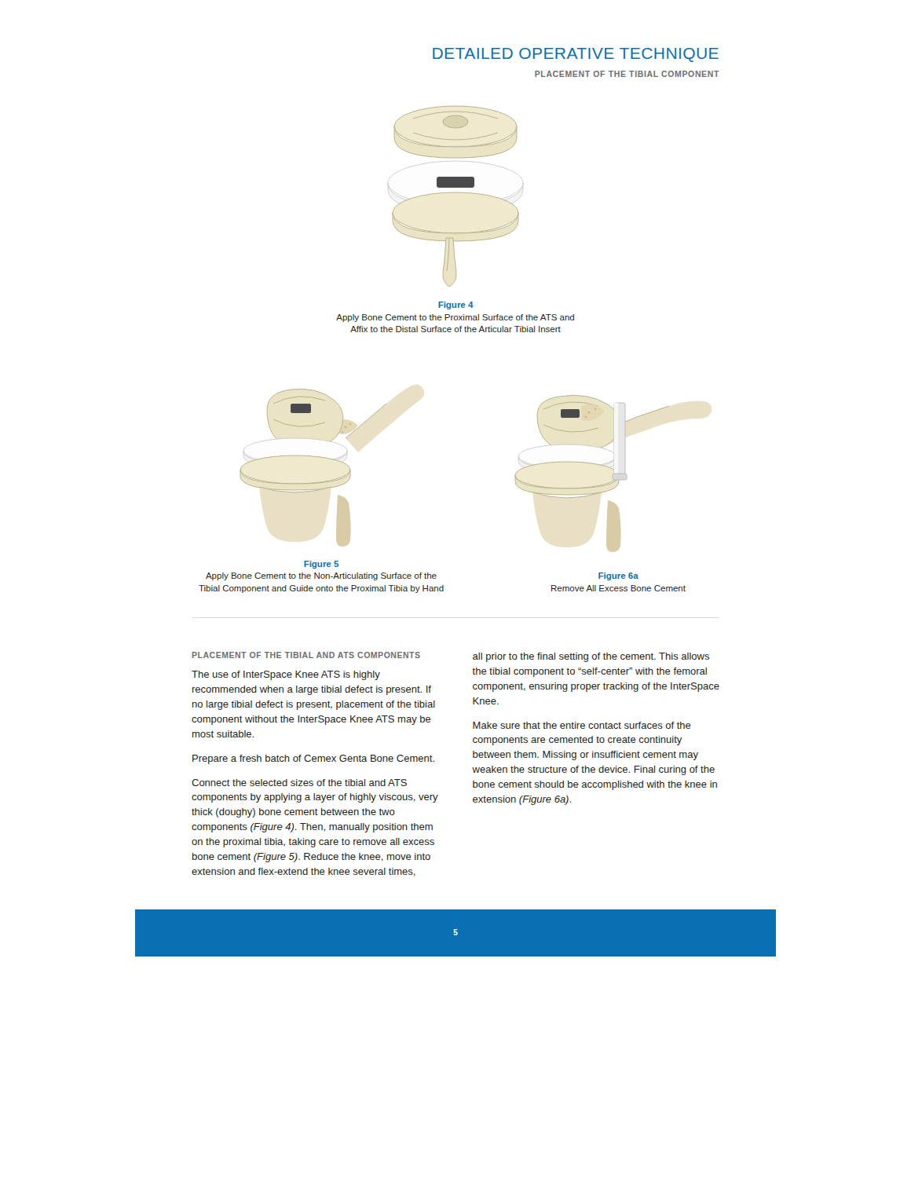Detailed Operative Technique
Placement of the Tibial Component
Figure 4 Apply Bone Cement to the Proximal Surface of the ATS and
Affix to the Distal Surface of the Articular Tibial Insert
Figure 5 Apply Bone Cement to the Non-Articulating Surface of the
Tibial Component and Guide onto the Proximal Tibia by Hand
Figure 6a Remove All Excess Bone Cement
Placement of the Tibial and ATS Components
The use of InterSpace Knee ATS is highly recommended when a large tibial defect is present. If no large tibial defect is present, placement of the tibial component without the InterSpace Knee ATS may be most suitable.
Prepare a fresh batch of Cemex Genta Bone Cement.
Connect the selected sizes of the tibial and ATS components by applying a layer of highly viscous, very thick (doughy) bone cement between the two components (Figure 4). Then, manually position them on the proximal tibia, taking care to remove all excess bone cement (Figure 5). Reduce the knee, move into extension and flex-extend the knee several times,
all prior to the final setting of the cement. This allows the tibial component to “self-center” with the femoral component, ensuring proper tracking of the InterSpace Knee.
Make sure that the entire contact surfaces of the components are cemented to create continuity between them. Missing or insufficient cement may weaken the structure of the device. Final curing of the bone cement should be accomplished with the knee in extension (Figure 6a).
5